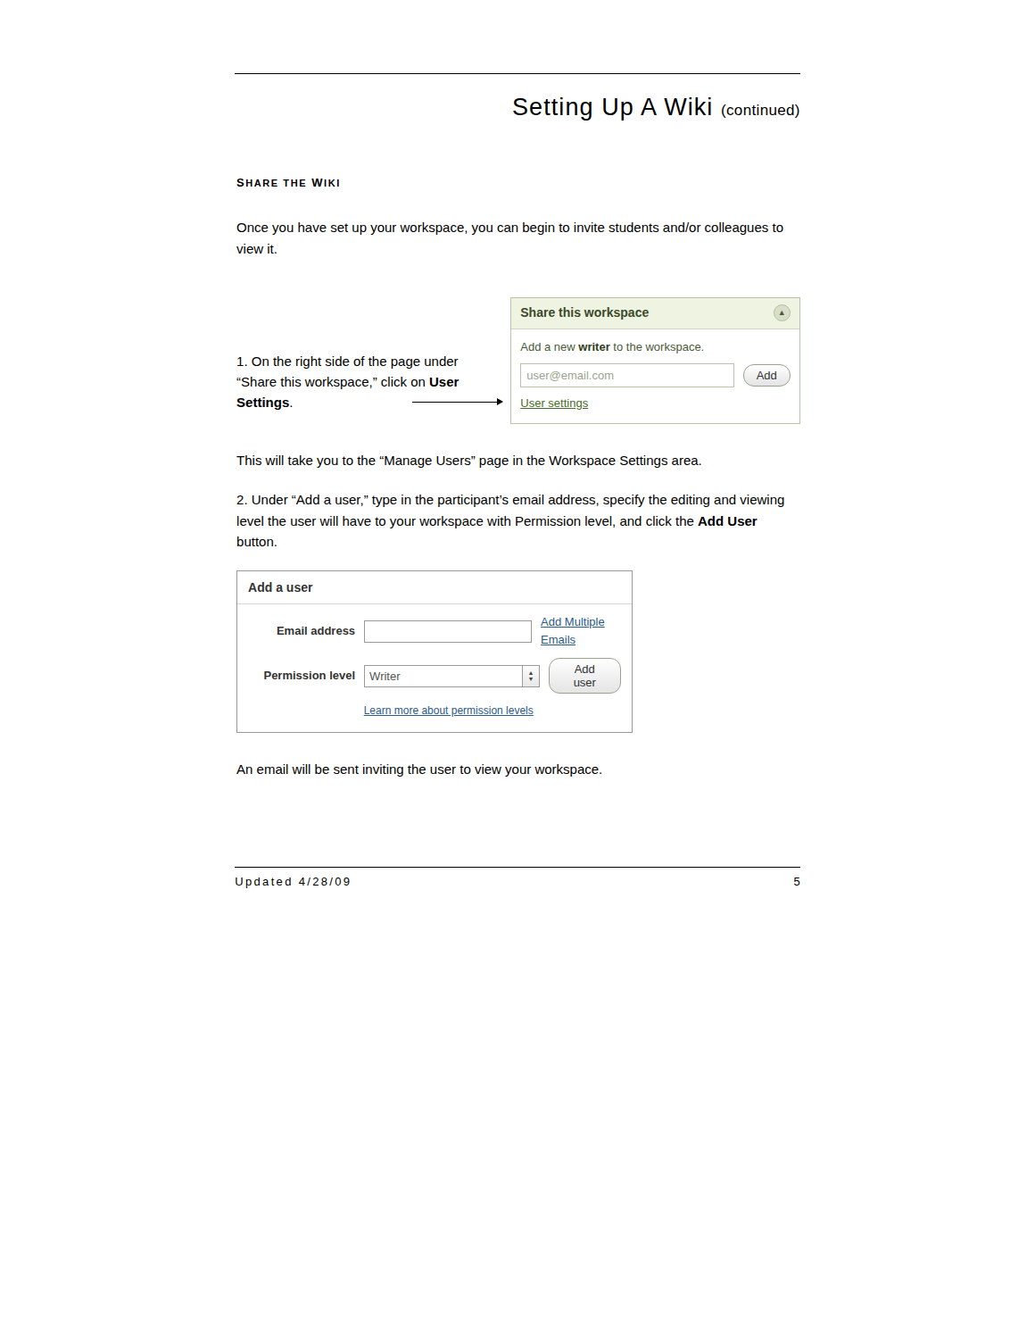Setting Up A Wiki (continued)
SHARE THE WIKI
Once you have set up your workspace, you can begin to invite students and/or colleagues to view it.
1. On the right side of the page under “Share this workspace,” click on User Settings.
Share this workspace ▲
Add a new writer to the workspace.
Add
User settings
This will take you to the “Manage Users” page in the Workspace Settings area.
2. Under “Add a user,” type in the participant’s email address, specify the editing and viewing level the user will have to your workspace with Permission level, and click the Add User button.
Add a user
Email address Add Multiple Emails
Permission level
Writer ▲
▼
Add user
Learn more about permission levels
An email will be sent inviting the user to view your workspace.
Updated 4/28/09 5